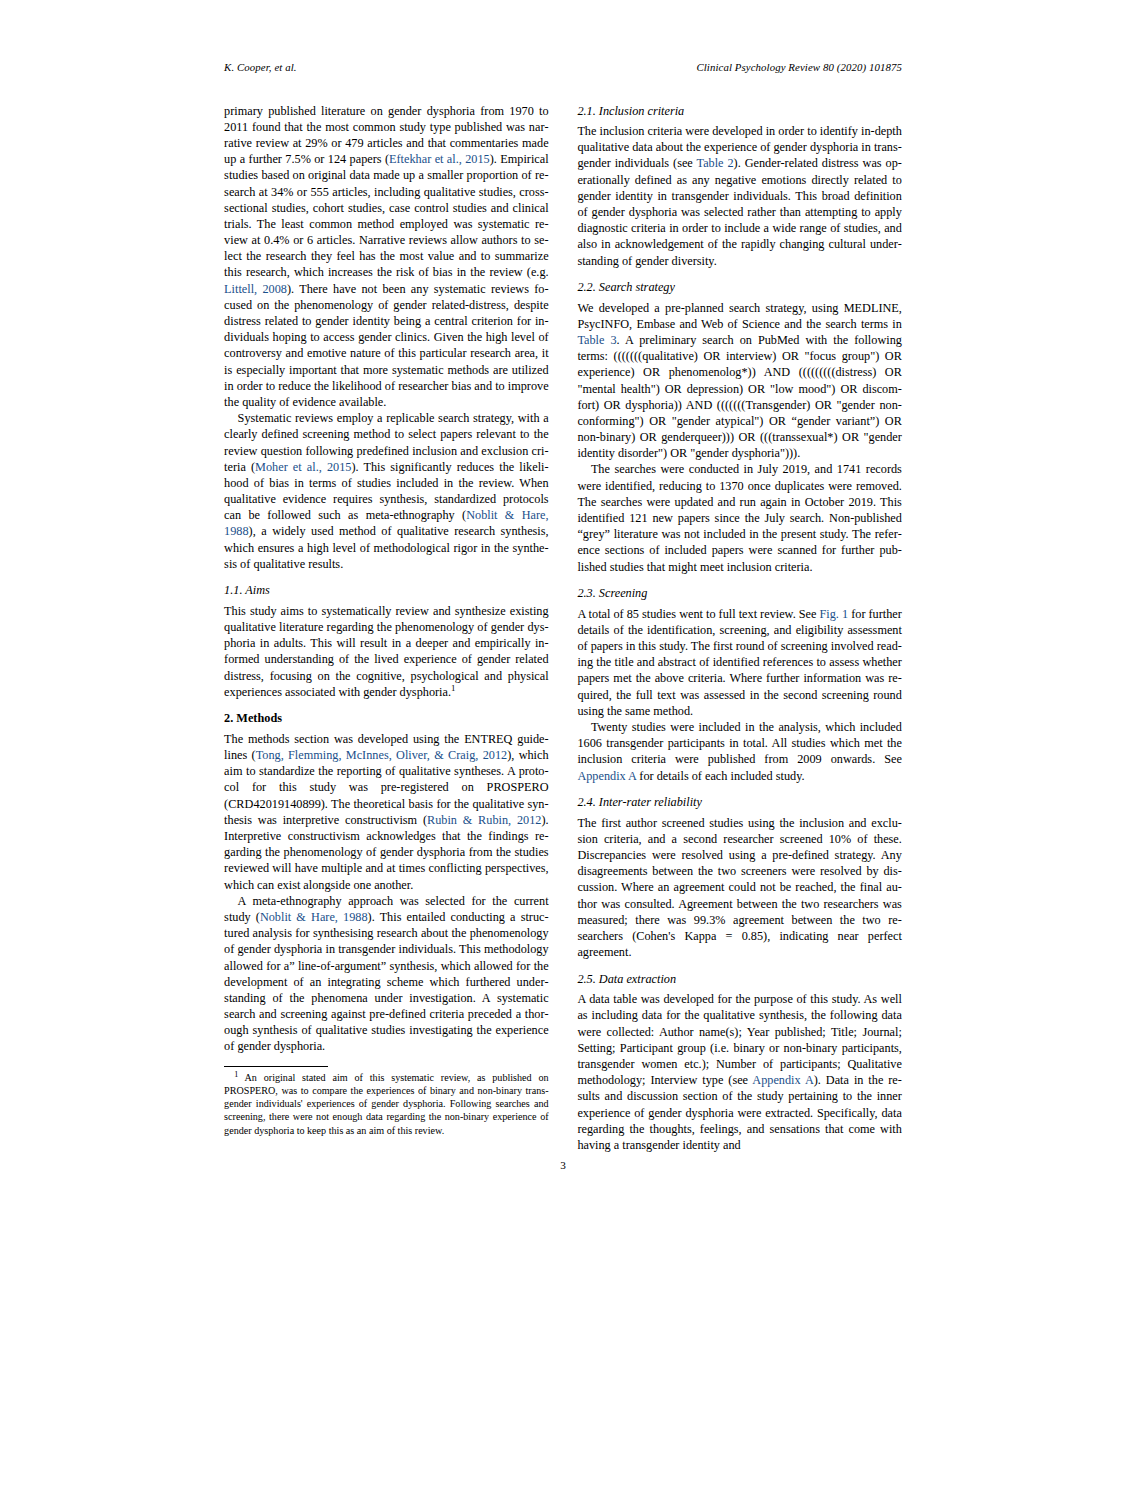K. Cooper, et al.
Clinical Psychology Review 80 (2020) 101875
primary published literature on gender dysphoria from 1970 to 2011 found that the most common study type published was narrative review at 29% or 479 articles and that commentaries made up a further 7.5% or 124 papers (Eftekhar et al., 2015). Empirical studies based on original data made up a smaller proportion of research at 34% or 555 articles, including qualitative studies, cross-sectional studies, cohort studies, case control studies and clinical trials. The least common method employed was systematic review at 0.4% or 6 articles. Narrative reviews allow authors to select the research they feel has the most value and to summarize this research, which increases the risk of bias in the review (e.g. Littell, 2008). There have not been any systematic reviews focused on the phenomenology of gender related-distress, despite distress related to gender identity being a central criterion for individuals hoping to access gender clinics. Given the high level of controversy and emotive nature of this particular research area, it is especially important that more systematic methods are utilized in order to reduce the likelihood of researcher bias and to improve the quality of evidence available.
Systematic reviews employ a replicable search strategy, with a clearly defined screening method to select papers relevant to the review question following predefined inclusion and exclusion criteria (Moher et al., 2015). This significantly reduces the likelihood of bias in terms of studies included in the review. When qualitative evidence requires synthesis, standardized protocols can be followed such as meta-ethnography (Noblit & Hare, 1988), a widely used method of qualitative research synthesis, which ensures a high level of methodological rigor in the synthesis of qualitative results.
1.1. Aims
This study aims to systematically review and synthesize existing qualitative literature regarding the phenomenology of gender dysphoria in adults. This will result in a deeper and empirically informed understanding of the lived experience of gender related distress, focusing on the cognitive, psychological and physical experiences associated with gender dysphoria.1
2. Methods
The methods section was developed using the ENTREQ guidelines (Tong, Flemming, McInnes, Oliver, & Craig, 2012), which aim to standardize the reporting of qualitative syntheses. A protocol for this study was pre-registered on PROSPERO (CRD42019140899). The theoretical basis for the qualitative synthesis was interpretive constructivism (Rubin & Rubin, 2012). Interpretive constructivism acknowledges that the findings regarding the phenomenology of gender dysphoria from the studies reviewed will have multiple and at times conflicting perspectives, which can exist alongside one another.
A meta-ethnography approach was selected for the current study (Noblit & Hare, 1988). This entailed conducting a structured analysis for synthesising research about the phenomenology of gender dysphoria in transgender individuals. This methodology allowed for a” line-of-argument” synthesis, which allowed for the development of an integrating scheme which furthered understanding of the phenomena under investigation. A systematic search and screening against pre-defined criteria preceded a thorough synthesis of qualitative studies investigating the experience of gender dysphoria.
1 An original stated aim of this systematic review, as published on PROSPERO, was to compare the experiences of binary and non-binary transgender individuals' experiences of gender dysphoria. Following searches and screening, there were not enough data regarding the non-binary experience of gender dysphoria to keep this as an aim of this review.
2.1. Inclusion criteria
The inclusion criteria were developed in order to identify in-depth qualitative data about the experience of gender dysphoria in transgender individuals (see Table 2). Gender-related distress was operationally defined as any negative emotions directly related to gender identity in transgender individuals. This broad definition of gender dysphoria was selected rather than attempting to apply diagnostic criteria in order to include a wide range of studies, and also in acknowledgement of the rapidly changing cultural understanding of gender diversity.
2.2. Search strategy
We developed a pre-planned search strategy, using MEDLINE, PsycINFO, Embase and Web of Science and the search terms in Table 3. A preliminary search on PubMed with the following terms: (((((((qualitative) OR interview) OR "focus group") OR experience) OR phenomenolog*)) AND (((((((((distress) OR "mental health") OR depression) OR "low mood") OR discomfort) OR dysphoria)) AND (((((((Transgender) OR "gender nonconforming") OR "gender atypical") OR “gender variant”) OR non-binary) OR genderqueer))) OR (((transsexual*) OR "gender identity disorder") OR "gender dysphoria"))).
The searches were conducted in July 2019, and 1741 records were identified, reducing to 1370 once duplicates were removed. The searches were updated and run again in October 2019. This identified 121 new papers since the July search. Non-published “grey” literature was not included in the present study. The reference sections of included papers were scanned for further published studies that might meet inclusion criteria.
2.3. Screening
A total of 85 studies went to full text review. See Fig. 1 for further details of the identification, screening, and eligibility assessment of papers in this study. The first round of screening involved reading the title and abstract of identified references to assess whether papers met the above criteria. Where further information was required, the full text was assessed in the second screening round using the same method.
Twenty studies were included in the analysis, which included 1606 transgender participants in total. All studies which met the inclusion criteria were published from 2009 onwards. See Appendix A for details of each included study.
2.4. Inter-rater reliability
The first author screened studies using the inclusion and exclusion criteria, and a second researcher screened 10% of these. Discrepancies were resolved using a pre-defined strategy. Any disagreements between the two screeners were resolved by discussion. Where an agreement could not be reached, the final author was consulted. Agreement between the two researchers was measured; there was 99.3% agreement between the two researchers (Cohen's Kappa = 0.85), indicating near perfect agreement.
2.5. Data extraction
A data table was developed for the purpose of this study. As well as including data for the qualitative synthesis, the following data were collected: Author name(s); Year published; Title; Journal; Setting; Participant group (i.e. binary or non-binary participants, transgender women etc.); Number of participants; Qualitative methodology; Interview type (see Appendix A). Data in the results and discussion section of the study pertaining to the inner experience of gender dysphoria were extracted. Specifically, data regarding the thoughts, feelings, and sensations that come with having a transgender identity and
3